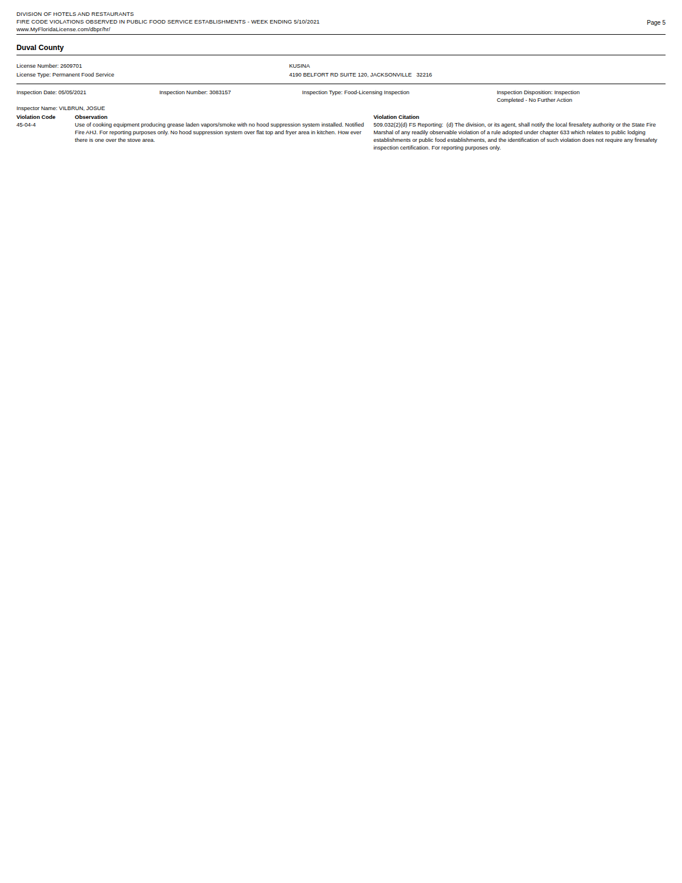DIVISION OF HOTELS AND RESTAURANTS FIRE CODE VIOLATIONS OBSERVED IN PUBLIC FOOD SERVICE ESTABLISHMENTS - WEEK ENDING 5/10/2021 www.MyFloridaLicense.com/dbpr/hr/ Page 5
Duval County
| License Number: 2609701 | KUSINA |
| License Type: Permanent Food Service | 4190 BELFORT RD SUITE 120, JACKSONVILLE 32216 |
| Inspection Date: 05/05/2021 | Inspection Number: 3083157 | Inspection Type: Food-Licensing Inspection | Inspection Disposition: Inspection Completed - No Further Action |
| Inspector Name: VILBRUN, JOSUE | | |
| Violation Code | Observation | Violation Citation |
| 45-04-4 | Use of cooking equipment producing grease laden vapors/smoke with no hood suppression system installed. Notified Fire AHJ. For reporting purposes only. No hood suppression system over flat top and fryer area in kitchen. How ever there is one over the stove area. | 509.032(2)(d) FS Reporting: (d) The division, or its agent, shall notify the local firesafety authority or the State Fire Marshal of any readily observable violation of a rule adopted under chapter 633 which relates to public lodging establishments or public food establishments, and the identification of such violation does not require any firesafety inspection certification. For reporting purposes only. |